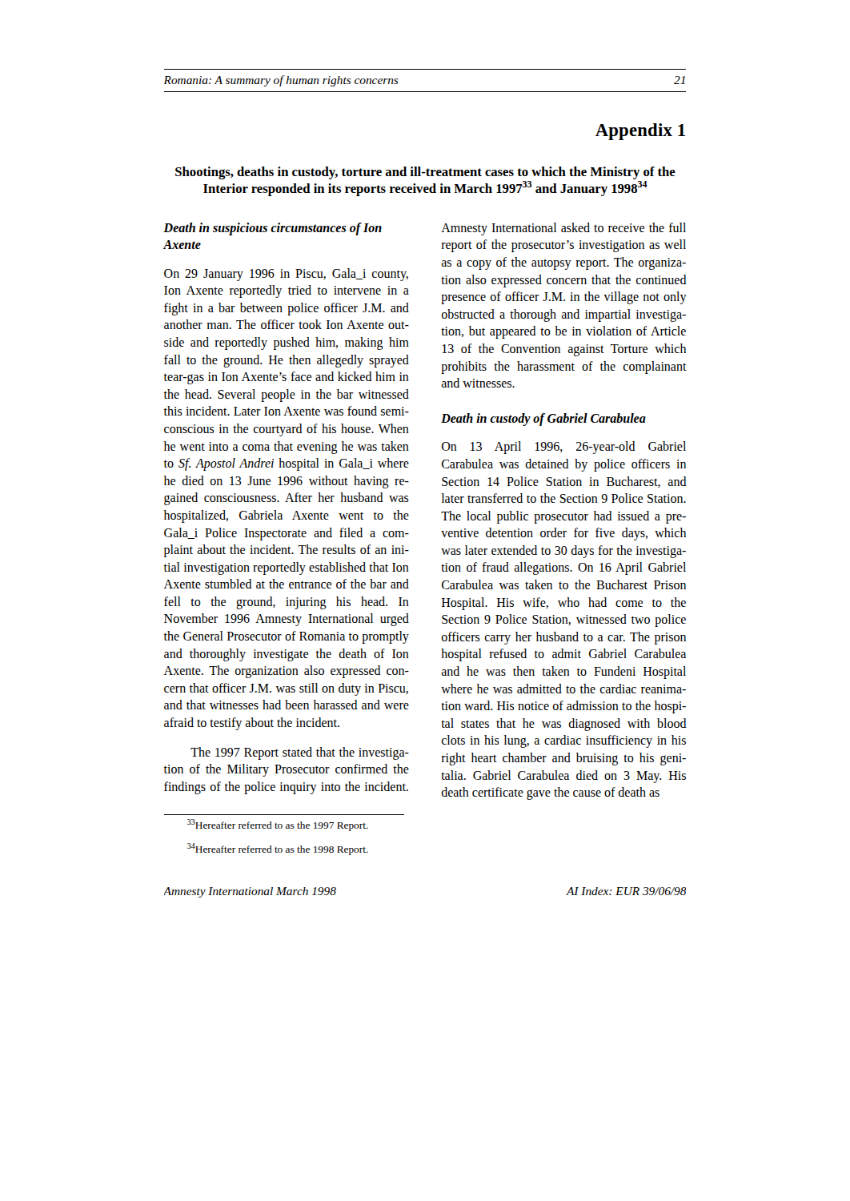Romania: A summary of human rights concerns 21
Appendix 1
Shootings, deaths in custody, torture and ill-treatment cases to which the Ministry of the Interior responded in its reports received in March 199733 and January 199834
Death in suspicious circumstances of Ion Axente
On 29 January 1996 in Piscu, Gala_i county, Ion Axente reportedly tried to intervene in a fight in a bar between police officer J.M. and another man. The officer took Ion Axente outside and reportedly pushed him, making him fall to the ground. He then allegedly sprayed tear-gas in Ion Axente’s face and kicked him in the head. Several people in the bar witnessed this incident. Later Ion Axente was found semi-conscious in the courtyard of his house. When he went into a coma that evening he was taken to Sf. Apostol Andrei hospital in Gala_i where he died on 13 June 1996 without having regained consciousness. After her husband was hospitalized, Gabriela Axente went to the Gala_i Police Inspectorate and filed a complaint about the incident. The results of an initial investigation reportedly established that Ion Axente stumbled at the entrance of the bar and fell to the ground, injuring his head. In November 1996 Amnesty International urged the General Prosecutor of Romania to promptly and thoroughly investigate the death of Ion Axente. The organization also expressed concern that officer J.M. was still on duty in Piscu, and that witnesses had been harassed and were afraid to testify about the incident.
The 1997 Report stated that the investigation of the Military Prosecutor confirmed the findings of the police inquiry into the incident. Amnesty International asked to receive the full report of the prosecutor’s investigation as well as a copy of the autopsy report. The organization also expressed concern that the continued presence of officer J.M. in the village not only obstructed a thorough and impartial investigation, but appeared to be in violation of Article 13 of the Convention against Torture which prohibits the harassment of the complainant and witnesses.
Death in custody of Gabriel Carabulea
On 13 April 1996, 26-year-old Gabriel Carabulea was detained by police officers in Section 14 Police Station in Bucharest, and later transferred to the Section 9 Police Station. The local public prosecutor had issued a preventive detention order for five days, which was later extended to 30 days for the investigation of fraud allegations. On 16 April Gabriel Carabulea was taken to the Bucharest Prison Hospital. His wife, who had come to the Section 9 Police Station, witnessed two police officers carry her husband to a car. The prison hospital refused to admit Gabriel Carabulea and he was then taken to Fundeni Hospital where he was admitted to the cardiac reanimation ward. His notice of admission to the hospital states that he was diagnosed with blood clots in his lung, a cardiac insufficiency in his right heart chamber and bruising to his genitalia. Gabriel Carabulea died on 3 May. His death certificate gave the cause of death as
33Hereafter referred to as the 1997 Report.
34Hereafter referred to as the 1998 Report.
Amnesty International March 1998 AI Index: EUR 39/06/98